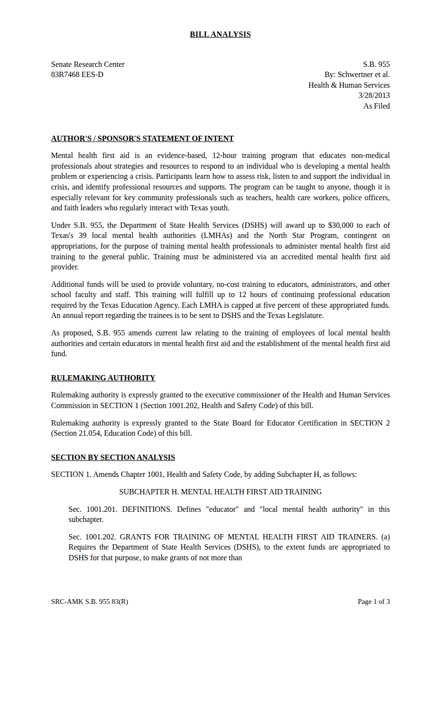BILL ANALYSIS
S.B. 955
By: Schwertner et al.
Health & Human Services
3/28/2013
As Filed
Senate Research Center
83R7468 EES-D
AUTHOR'S / SPONSOR'S STATEMENT OF INTENT
Mental health first aid is an evidence-based, 12-hour training program that educates non-medical professionals about strategies and resources to respond to an individual who is developing a mental health problem or experiencing a crisis. Participants learn how to assess risk, listen to and support the individual in crisis, and identify professional resources and supports. The program can be taught to anyone, though it is especially relevant for key community professionals such as teachers, health care workers, police officers, and faith leaders who regularly interact with Texas youth.
Under S.B. 955, the Department of State Health Services (DSHS) will award up to $30,000 to each of Texas's 39 local mental health authorities (LMHAs) and the North Star Program, contingent on appropriations, for the purpose of training mental health professionals to administer mental health first aid training to the general public. Training must be administered via an accredited mental health first aid provider.
Additional funds will be used to provide voluntary, no-cost training to educators, administrators, and other school faculty and staff. This training will fulfill up to 12 hours of continuing professional education required by the Texas Education Agency. Each LMHA is capped at five percent of these appropriated funds. An annual report regarding the trainees is to be sent to DSHS and the Texas Legislature.
As proposed, S.B. 955 amends current law relating to the training of employees of local mental health authorities and certain educators in mental health first aid and the establishment of the mental health first aid fund.
RULEMAKING AUTHORITY
Rulemaking authority is expressly granted to the executive commissioner of the Health and Human Services Commission in SECTION 1 (Section 1001.202, Health and Safety Code) of this bill.
Rulemaking authority is expressly granted to the State Board for Educator Certification in SECTION 2 (Section 21.054, Education Code) of this bill.
SECTION BY SECTION ANALYSIS
SECTION 1. Amends Chapter 1001, Health and Safety Code, by adding Subchapter H, as follows:
SUBCHAPTER H. MENTAL HEALTH FIRST AID TRAINING
Sec. 1001.201. DEFINITIONS. Defines "educator" and "local mental health authority" in this subchapter.
Sec. 1001.202. GRANTS FOR TRAINING OF MENTAL HEALTH FIRST AID TRAINERS. (a) Requires the Department of State Health Services (DSHS), to the extent funds are appropriated to DSHS for that purpose, to make grants of not more than
SRC-AMK S.B. 955 83(R)
Page 1 of 3